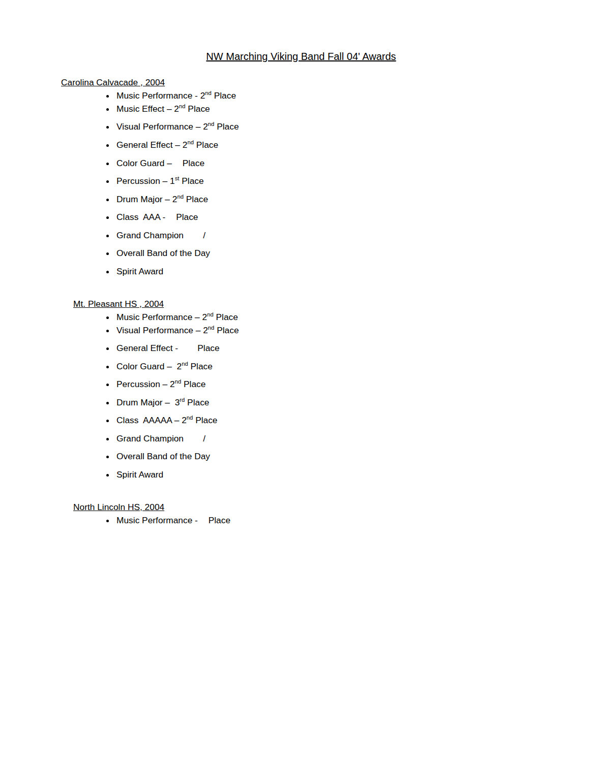NW Marching Viking Band Fall 04' Awards
Carolina Calvacade , 2004
Music Performance - 2nd Place
Music Effect – 2nd Place
Visual Performance – 2nd Place
General Effect – 2nd Place
Color Guard – Place
Percussion – 1st Place
Drum Major – 2nd Place
Class AAA - Place
Grand Champion /
Overall Band of the Day
Spirit Award
Mt. Pleasant HS , 2004
Music Performance – 2nd Place
Visual Performance – 2nd Place
General Effect - Place
Color Guard – 2nd Place
Percussion – 2nd Place
Drum Major – 3rd Place
Class AAAAA – 2nd Place
Grand Champion /
Overall Band of the Day
Spirit Award
North Lincoln HS, 2004
Music Performance - Place